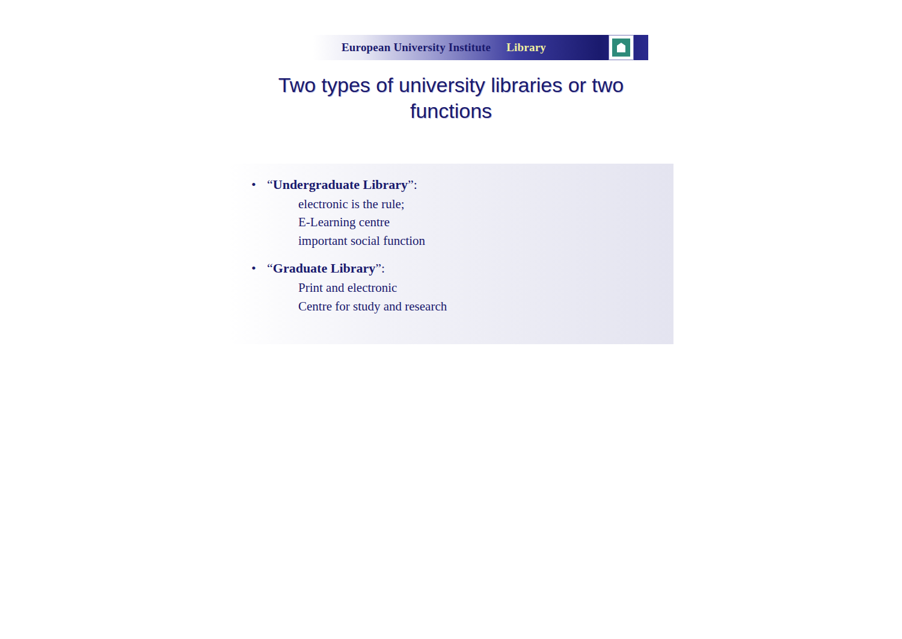European University Institute Library
Two types of university libraries or two
functions
“Undergraduate Library”:
electronic is the rule;
E-Learning centre
important social function
“Graduate Library”:
Print and electronic
Centre for study and research